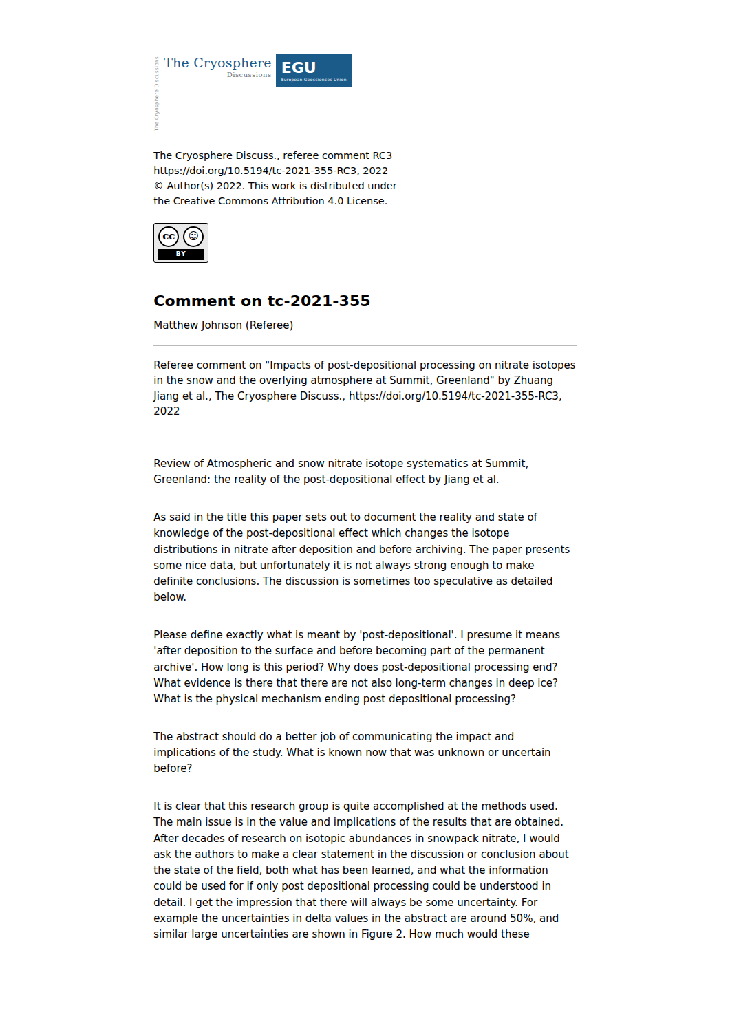The Cryosphere Discussions
The Cryosphere Discussions
EGUEuropean Geosciences Union
The Cryosphere Discuss., referee comment RC3
https://doi.org/10.5194/tc-2021-355-RC3, 2022
© Author(s) 2022. This work is distributed under
the Creative Commons Attribution 4.0 License.
cc ☺
BY
Comment on tc-2021-355
Matthew Johnson (Referee)
Referee comment on "Impacts of post-depositional processing on nitrate isotopes in the snow and the overlying atmosphere at Summit, Greenland" by Zhuang Jiang et al., The Cryosphere Discuss., https://doi.org/10.5194/tc-2021-355-RC3, 2022
Review of Atmospheric and snow nitrate isotope systematics at Summit, Greenland: the reality of the post-depositional effect by Jiang et al.
As said in the title this paper sets out to document the reality and state of knowledge of the post-depositional effect which changes the isotope distributions in nitrate after deposition and before archiving. The paper presents some nice data, but unfortunately it is not always strong enough to make definite conclusions. The discussion is sometimes too speculative as detailed below.
Please define exactly what is meant by 'post-depositional'. I presume it means 'after deposition to the surface and before becoming part of the permanent archive'. How long is this period? Why does post-depositional processing end? What evidence is there that there are not also long-term changes in deep ice? What is the physical mechanism ending post depositional processing?
The abstract should do a better job of communicating the impact and implications of the study. What is known now that was unknown or uncertain before?
It is clear that this research group is quite accomplished at the methods used. The main issue is in the value and implications of the results that are obtained. After decades of research on isotopic abundances in snowpack nitrate, I would ask the authors to make a clear statement in the discussion or conclusion about the state of the field, both what has been learned, and what the information could be used for if only post depositional processing could be understood in detail. I get the impression that there will always be some uncertainty. For example the uncertainties in delta values in the abstract are around 50%, and similar large uncertainties are shown in Figure 2. How much would these